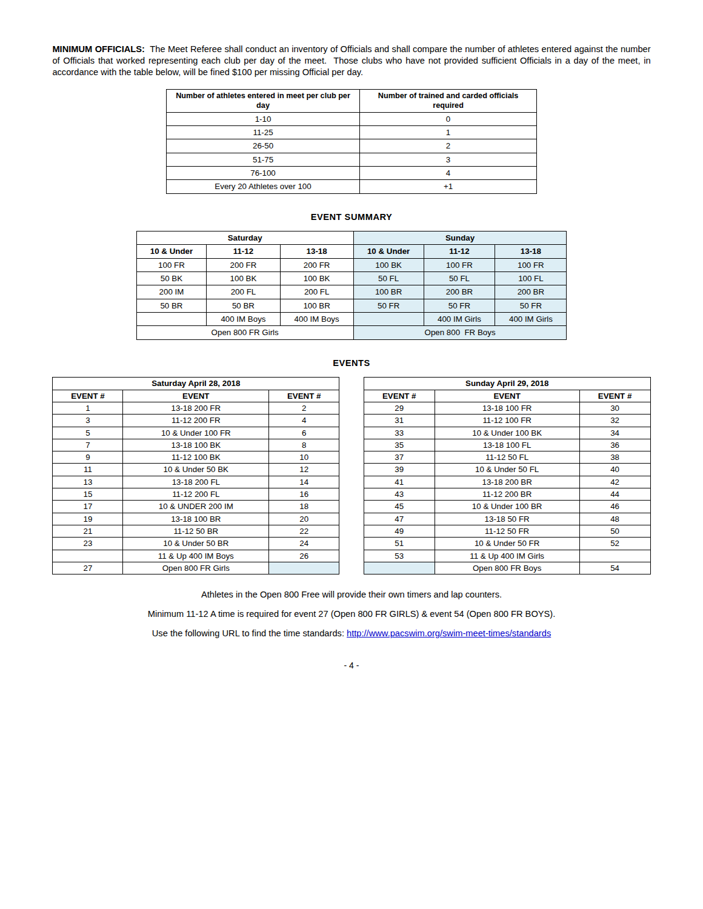MINIMUM OFFICIALS: The Meet Referee shall conduct an inventory of Officials and shall compare the number of athletes entered against the number of Officials that worked representing each club per day of the meet. Those clubs who have not provided sufficient Officials in a day of the meet, in accordance with the table below, will be fined $100 per missing Official per day.
| Number of athletes entered in meet per club per day | Number of trained and carded officials required |
| --- | --- |
| 1-10 | 0 |
| 11-25 | 1 |
| 26-50 | 2 |
| 51-75 | 3 |
| 76-100 | 4 |
| Every 20 Athletes over 100 | +1 |
EVENT SUMMARY
| Saturday | Sunday |
| --- | --- |
| 10 & Under | 11-12 | 13-18 | 10 & Under | 11-12 | 13-18 |
| 100 FR | 200 FR | 200 FR | 100 BK | 100 FR | 100 FR |
| 50 BK | 100 BK | 100 BK | 50 FL | 50 FL | 100 FL |
| 200 IM | 200 FL | 200 FL | 100 BR | 200 BR | 200 BR |
| 50 BR | 50 BR | 100 BR | 50 FR | 50 FR | 50 FR |
| | 400 IM Boys | 400 IM Boys | | 400 IM Girls | 400 IM Girls |
| Open 800 FR Girls | Open 800 FR Boys |
EVENTS
| Saturday April 28, 2018 |
| --- |
| EVENT # | EVENT | EVENT # |
| 1 | 13-18 200 FR | 2 |
| 3 | 11-12 200 FR | 4 |
| 5 | 10 & Under 100 FR | 6 |
| 7 | 13-18 100 BK | 8 |
| 9 | 11-12 100 BK | 10 |
| 11 | 10 & Under 50 BK | 12 |
| 13 | 13-18 200 FL | 14 |
| 15 | 11-12 200 FL | 16 |
| 17 | 10 & UNDER 200 IM | 18 |
| 19 | 13-18 100 BR | 20 |
| 21 | 11-12 50 BR | 22 |
| 23 | 10 & Under 50 BR | 24 |
| | 11 & Up 400 IM Boys | 26 |
| 27 | Open 800 FR Girls | |
| Sunday April 29, 2018 |
| --- |
| EVENT # | EVENT | EVENT # |
| 29 | 13-18 100 FR | 30 |
| 31 | 11-12 100 FR | 32 |
| 33 | 10 & Under 100 BK | 34 |
| 35 | 13-18 100 FL | 36 |
| 37 | 11-12 50 FL | 38 |
| 39 | 10 & Under 50 FL | 40 |
| 41 | 13-18 200 BR | 42 |
| 43 | 11-12 200 BR | 44 |
| 45 | 10 & Under 100 BR | 46 |
| 47 | 13-18 50 FR | 48 |
| 49 | 11-12 50 FR | 50 |
| 51 | 10 & Under 50 FR | 52 |
| 53 | 11 & Up 400 IM Girls | |
| | Open 800 FR Boys | 54 |
Athletes in the Open 800 Free will provide their own timers and lap counters.
Minimum 11-12 A time is required for event 27 (Open 800 FR GIRLS) & event 54 (Open 800 FR BOYS).
Use the following URL to find the time standards: http://www.pacswim.org/swim-meet-times/standards
- 4 -